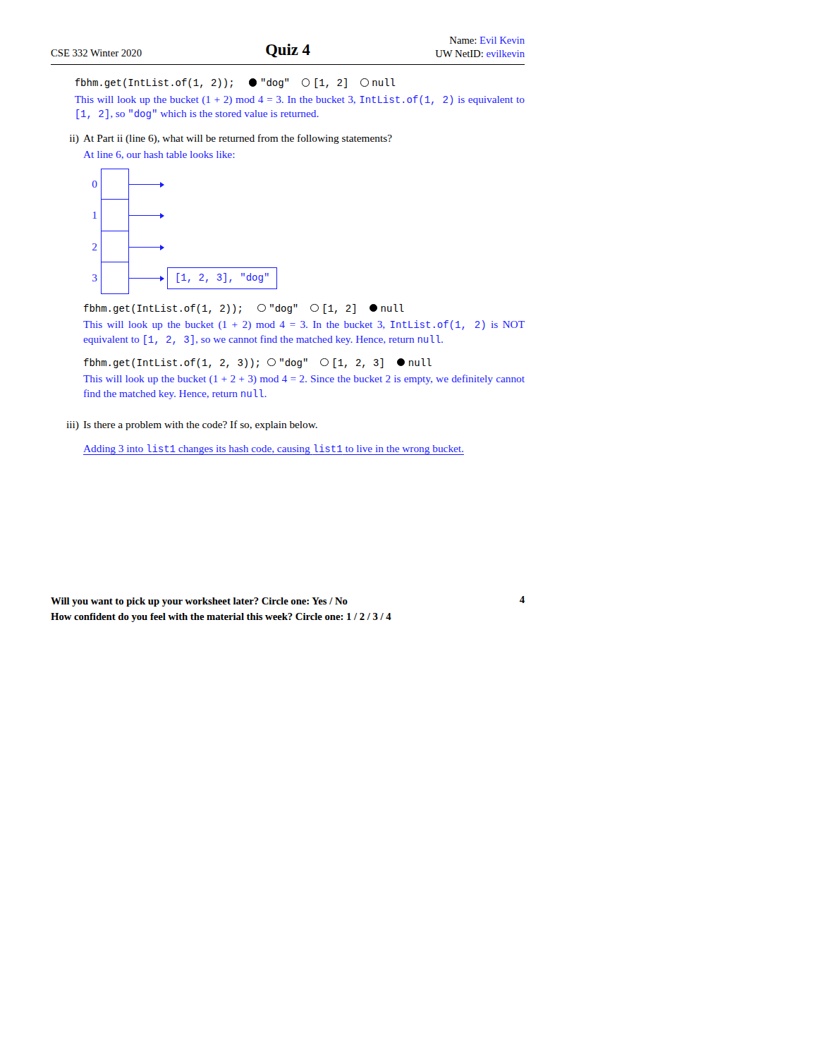CSE 332 Winter 2020
Quiz 4
Name: Evil Kevin
UW NetID: evilkevin
fbhm.get(IntList.of(1, 2)); "dog" [1, 2] null
This will look up the bucket (1 + 2) mod 4 = 3. In the bucket 3, IntList.of(1, 2) is equivalent to [1, 2], so "dog" which is the stored value is returned.
ii)
At Part ii (line 6), what will be returned from the following statements?
At line 6, our hash table looks like:
0
1
2
3
[1, 2, 3], "dog"
fbhm.get(IntList.of(1, 2)); "dog" [1, 2] null
This will look up the bucket (1 + 2) mod 4 = 3. In the bucket 3, IntList.of(1, 2) is NOT equivalent to [1, 2, 3], so we cannot find the matched key. Hence, return null.
fbhm.get(IntList.of(1, 2, 3)); "dog" [1, 2, 3] null
This will look up the bucket (1 + 2 + 3) mod 4 = 2. Since the bucket 2 is empty, we definitely cannot find the matched key. Hence, return null.
iii)
Is there a problem with the code? If so, explain below.
Adding 3 into list1 changes its hash code, causing list1 to live in the wrong bucket.
Will you want to pick up your worksheet later? Circle one: Yes / No
How confident do you feel with the material this week? Circle one: 1 / 2 / 3 / 4
4